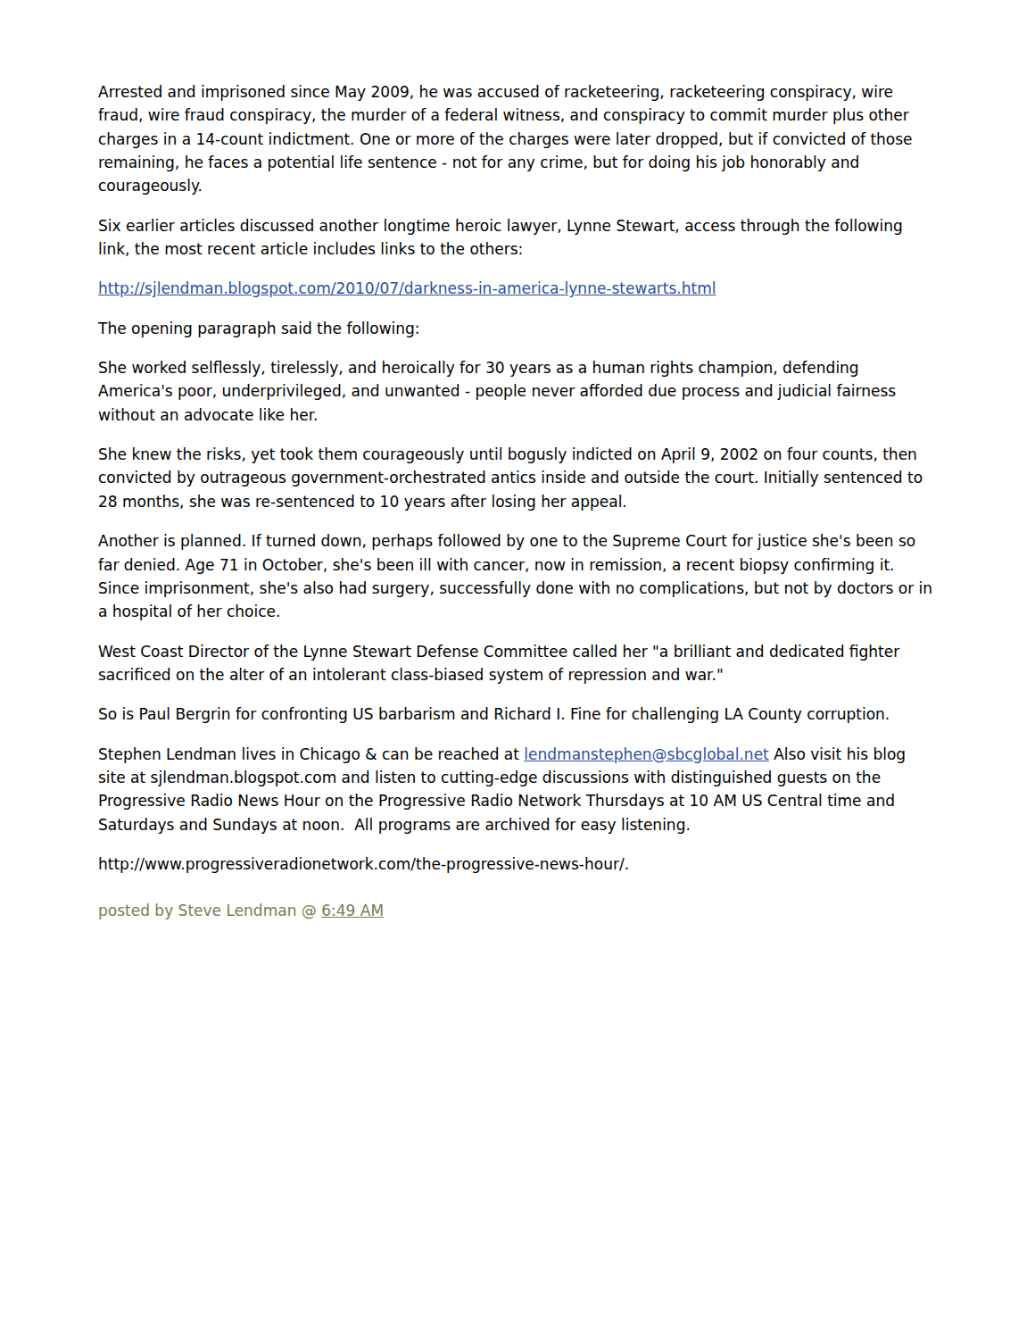Arrested and imprisoned since May 2009, he was accused of racketeering, racketeering conspiracy, wire fraud, wire fraud conspiracy, the murder of a federal witness, and conspiracy to commit murder plus other charges in a 14-count indictment. One or more of the charges were later dropped, but if convicted of those remaining, he faces a potential life sentence - not for any crime, but for doing his job honorably and courageously.
Six earlier articles discussed another longtime heroic lawyer, Lynne Stewart, access through the following link, the most recent article includes links to the others:
http://sjlendman.blogspot.com/2010/07/darkness-in-america-lynne-stewarts.html
The opening paragraph said the following:
She worked selflessly, tirelessly, and heroically for 30 years as a human rights champion, defending America's poor, underprivileged, and unwanted - people never afforded due process and judicial fairness without an advocate like her.
She knew the risks, yet took them courageously until bogusly indicted on April 9, 2002 on four counts, then convicted by outrageous government-orchestrated antics inside and outside the court. Initially sentenced to 28 months, she was re-sentenced to 10 years after losing her appeal.
Another is planned. If turned down, perhaps followed by one to the Supreme Court for justice she's been so far denied. Age 71 in October, she's been ill with cancer, now in remission, a recent biopsy confirming it. Since imprisonment, she's also had surgery, successfully done with no complications, but not by doctors or in a hospital of her choice.
West Coast Director of the Lynne Stewart Defense Committee called her "a brilliant and dedicated fighter sacrificed on the alter of an intolerant class-biased system of repression and war."
So is Paul Bergrin for confronting US barbarism and Richard I. Fine for challenging LA County corruption.
Stephen Lendman lives in Chicago & can be reached at lendmanstephen@sbcglobal.net Also visit his blog site at sjlendman.blogspot.com and listen to cutting-edge discussions with distinguished guests on the Progressive Radio News Hour on the Progressive Radio Network Thursdays at 10 AM US Central time and Saturdays and Sundays at noon. All programs are archived for easy listening.
http://www.progressiveradionetwork.com/the-progressive-news-hour/.
posted by Steve Lendman @ 6:49 AM